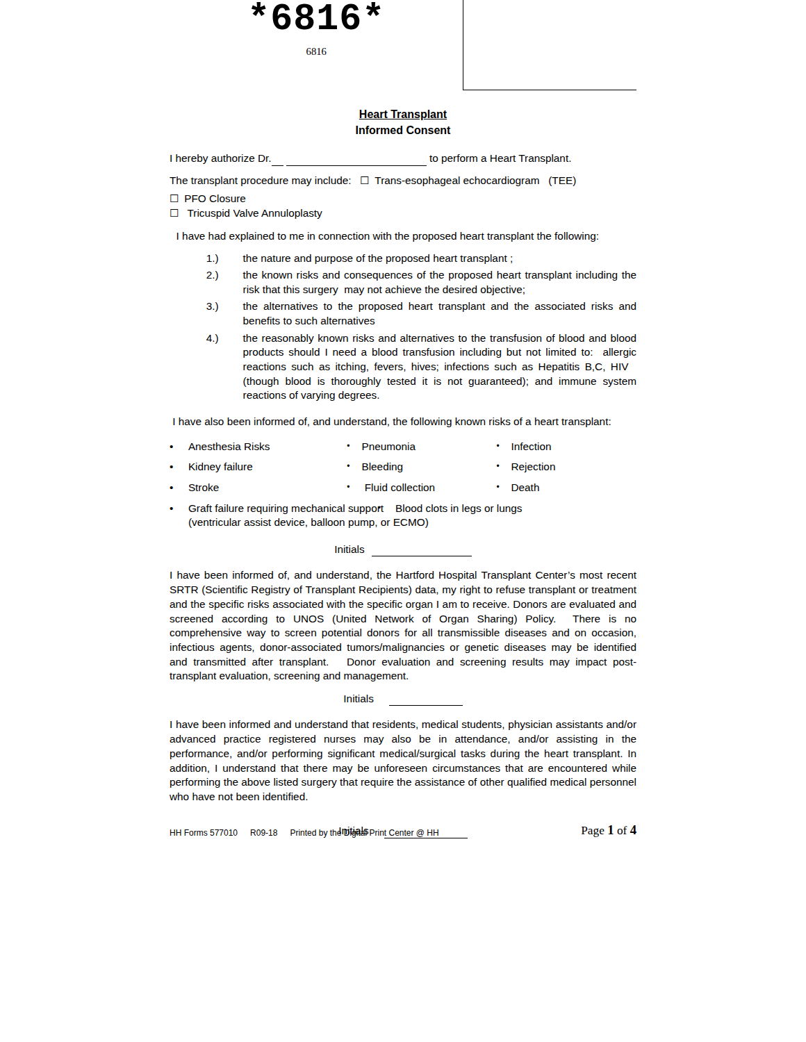*6816*
6816
Heart Transplant
Informed Consent
I hereby authorize Dr. to perform a Heart Transplant.
The transplant procedure may include: ☐ Trans-esophageal echocardiogram (TEE)
☐ PFO Closure
☐ Tricuspid Valve Annuloplasty
I have had explained to me in connection with the proposed heart transplant the following:
the nature and purpose of the proposed heart transplant ;
the known risks and consequences of the proposed heart transplant including the risk that this surgery may not achieve the desired objective;
the alternatives to the proposed heart transplant and the associated risks and benefits to such alternatives
the reasonably known risks and alternatives to the transfusion of blood and blood products should I need a blood transfusion including but not limited to: allergic reactions such as itching, fevers, hives; infections such as Hepatitis B,C, HIV (though blood is thoroughly tested it is not guaranteed); and immune system reactions of varying degrees.
I have also been informed of, and understand, the following known risks of a heart transplant:
| Anesthesia Risks | Pneumonia | Infection |
| Kidney failure | Bleeding | Rejection |
| Stroke | Fluid collection | Death |
| Graft failure requiring mechanical support Blood clots in legs or lungs (ventricular assist device, balloon pump, or ECMO) |
Initials
I have been informed of, and understand, the Hartford Hospital Transplant Center’s most recent SRTR (Scientific Registry of Transplant Recipients) data, my right to refuse transplant or treatment and the specific risks associated with the specific organ I am to receive. Donors are evaluated and screened according to UNOS (United Network of Organ Sharing) Policy. There is no comprehensive way to screen potential donors for all transmissible diseases and on occasion, infectious agents, donor-associated tumors/malignancies or genetic diseases may be identified and transmitted after transplant. Donor evaluation and screening results may impact post-transplant evaluation, screening and management.
Initials
I have been informed and understand that residents, medical students, physician assistants and/or advanced practice registered nurses may also be in attendance, and/or assisting in the performance, and/or performing significant medical/surgical tasks during the heart transplant. In addition, I understand that there may be unforeseen circumstances that are encountered while performing the above listed surgery that require the assistance of other qualified medical personnel who have not been identified.
Initials
HH Forms 577010 R09-18 Printed by the Digital Print Center @ HH
Page 1 of 4